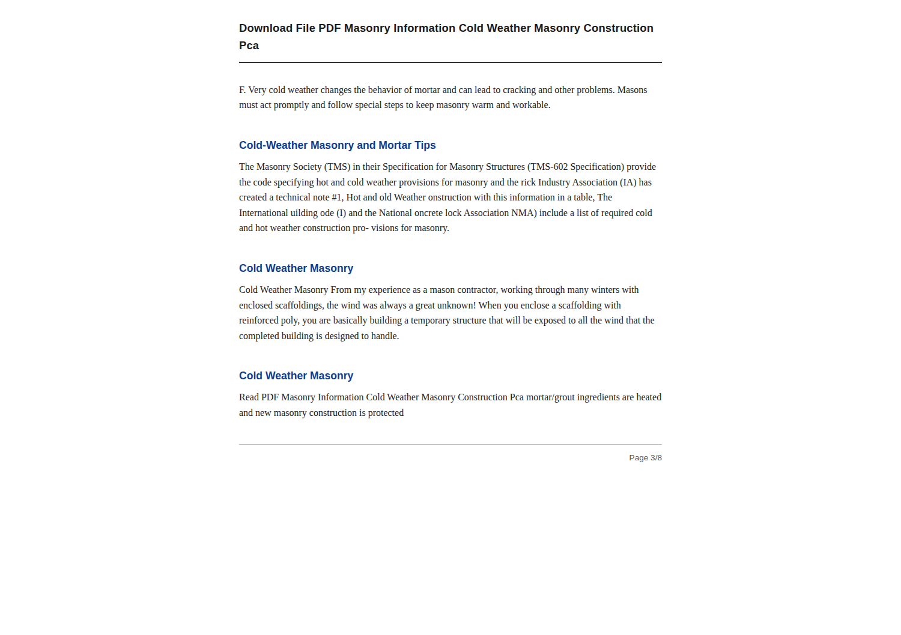Download File PDF Masonry Information Cold Weather Masonry Construction Pca
F. Very cold weather changes the behavior of mortar and can lead to cracking and other problems. Masons must act promptly and follow special steps to keep masonry warm and workable.
Cold-Weather Masonry and Mortar Tips
The Masonry Society (TMS) in their Specification for Masonry Structures (TMS-602 Specification) provide the code specifying hot and cold weather provisions for masonry and the rick Industry Association (IA) has created a technical note #1, Hot and old Weather onstruction with this information in a table, The International uilding ode (I) and the National oncrete lock Association NMA) include a list of required cold and hot weather construction pro- visions for masonry.
Cold Weather Masonry
Cold Weather Masonry From my experience as a mason contractor, working through many winters with enclosed scaffoldings, the wind was always a great unknown! When you enclose a scaffolding with reinforced poly, you are basically building a temporary structure that will be exposed to all the wind that the completed building is designed to handle.
Cold Weather Masonry
Read PDF Masonry Information Cold Weather Masonry Construction Pca mortar/grout ingredients are heated and new masonry construction is protected
Page 3/8